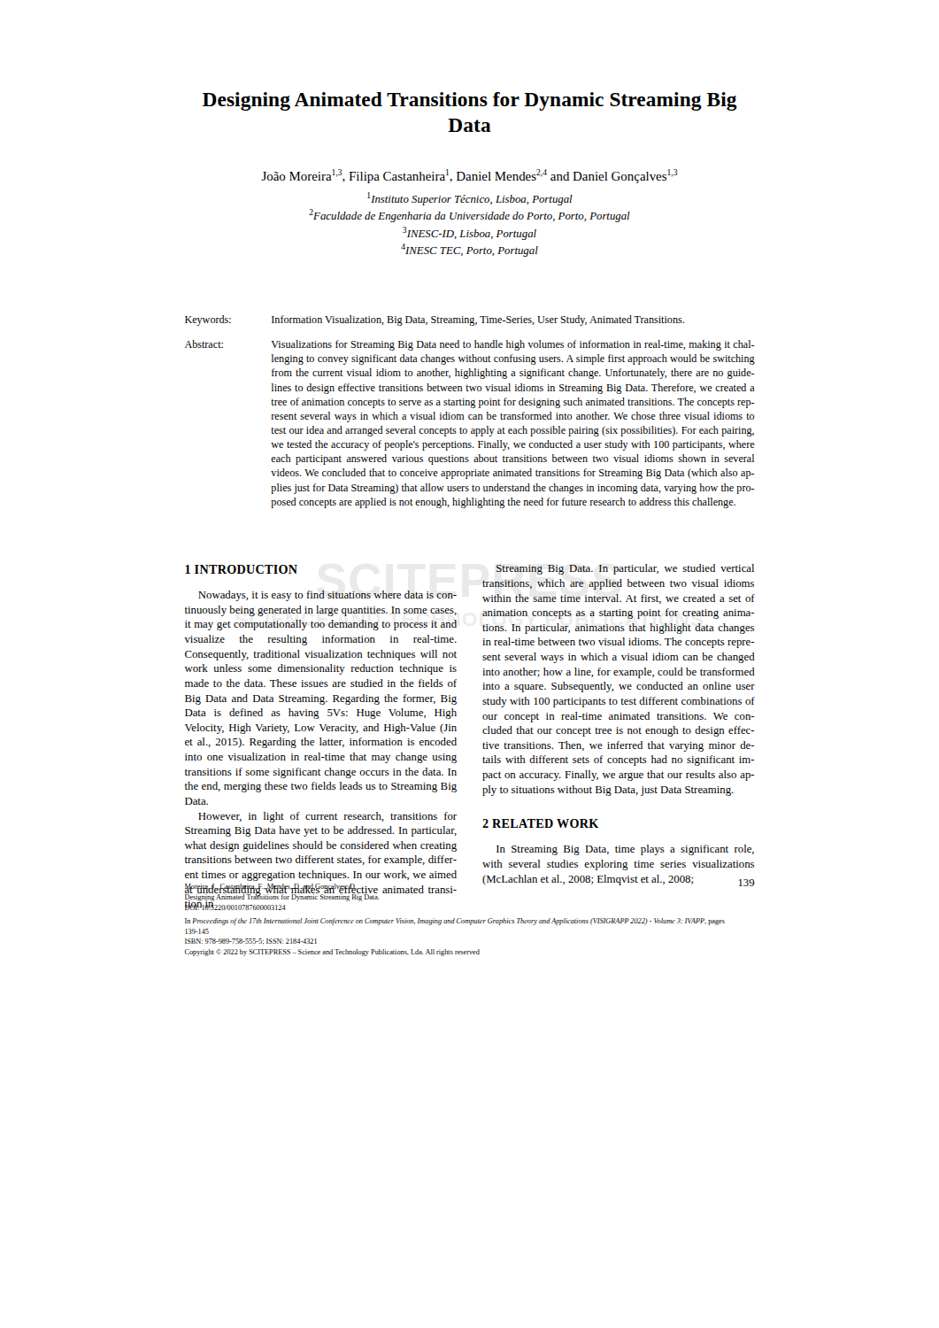Designing Animated Transitions for Dynamic Streaming Big Data
João Moreira1,3, Filipa Castanheira1, Daniel Mendes2,4 and Daniel Gonçalves1,3
1Instituto Superior Técnico, Lisboa, Portugal
2Faculdade de Engenharia da Universidade do Porto, Porto, Portugal
3INESC-ID, Lisboa, Portugal
4INESC TEC, Porto, Portugal
Keywords:
Information Visualization, Big Data, Streaming, Time-Series, User Study, Animated Transitions.
Abstract:
Visualizations for Streaming Big Data need to handle high volumes of information in real-time, making it challenging to convey significant data changes without confusing users. A simple first approach would be switching from the current visual idiom to another, highlighting a significant change. Unfortunately, there are no guidelines to design effective transitions between two visual idioms in Streaming Big Data. Therefore, we created a tree of animation concepts to serve as a starting point for designing such animated transitions. The concepts represent several ways in which a visual idiom can be transformed into another. We chose three visual idioms to test our idea and arranged several concepts to apply at each possible pairing (six possibilities). For each pairing, we tested the accuracy of people's perceptions. Finally, we conducted a user study with 100 participants, where each participant answered various questions about transitions between two visual idioms shown in several videos. We concluded that to conceive appropriate animated transitions for Streaming Big Data (which also applies just for Data Streaming) that allow users to understand the changes in incoming data, varying how the proposed concepts are applied is not enough, highlighting the need for future research to address this challenge.
SCITEPRESS
SCIENCE AND TECHNOLOGY PUBLICATIONS
1 INTRODUCTION
Nowadays, it is easy to find situations where data is continuously being generated in large quantities. In some cases, it may get computationally too demanding to process it and visualize the resulting information in real-time. Consequently, traditional visualization techniques will not work unless some dimensionality reduction technique is made to the data. These issues are studied in the fields of Big Data and Data Streaming. Regarding the former, Big Data is defined as having 5Vs: Huge Volume, High Velocity, High Variety, Low Veracity, and High-Value (Jin et al., 2015). Regarding the latter, information is encoded into one visualization in real-time that may change using transitions if some significant change occurs in the data. In the end, merging these two fields leads us to Streaming Big Data.
However, in light of current research, transitions for Streaming Big Data have yet to be addressed. In particular, what design guidelines should be considered when creating transitions between two different states, for example, different times or aggregation techniques. In our work, we aimed at understanding what makes an effective animated transition in
Streaming Big Data. In particular, we studied vertical transitions, which are applied between two visual idioms within the same time interval. At first, we created a set of animation concepts as a starting point for creating animations. In particular, animations that highlight data changes in real-time between two visual idioms. The concepts represent several ways in which a visual idiom can be changed into another; how a line, for example, could be transformed into a square. Subsequently, we conducted an online user study with 100 participants to test different combinations of our concept in real-time animated transitions. We concluded that our concept tree is not enough to design effective transitions. Then, we inferred that varying minor details with different sets of concepts had no significant impact on accuracy. Finally, we argue that our results also apply to situations without Big Data, just Data Streaming.
2 RELATED WORK
In Streaming Big Data, time plays a significant role, with several studies exploring time series visualizations (McLachlan et al., 2008; Elmqvist et al., 2008;
139
Moreira, J., Castanheira, F., Mendes, D. and Gonçalves, D.
Designing Animated Transitions for Dynamic Streaming Big Data.
DOI: 10.5220/0010787600003124
In Proceedings of the 17th International Joint Conference on Computer Vision, Imaging and Computer Graphics Theory and Applications (VISIGRAPP 2022) - Volume 3: IVAPP, pages
139-145
ISBN: 978-989-758-555-5; ISSN: 2184-4321
Copyright © 2022 by SCITEPRESS – Science and Technology Publications, Lda. All rights reserved